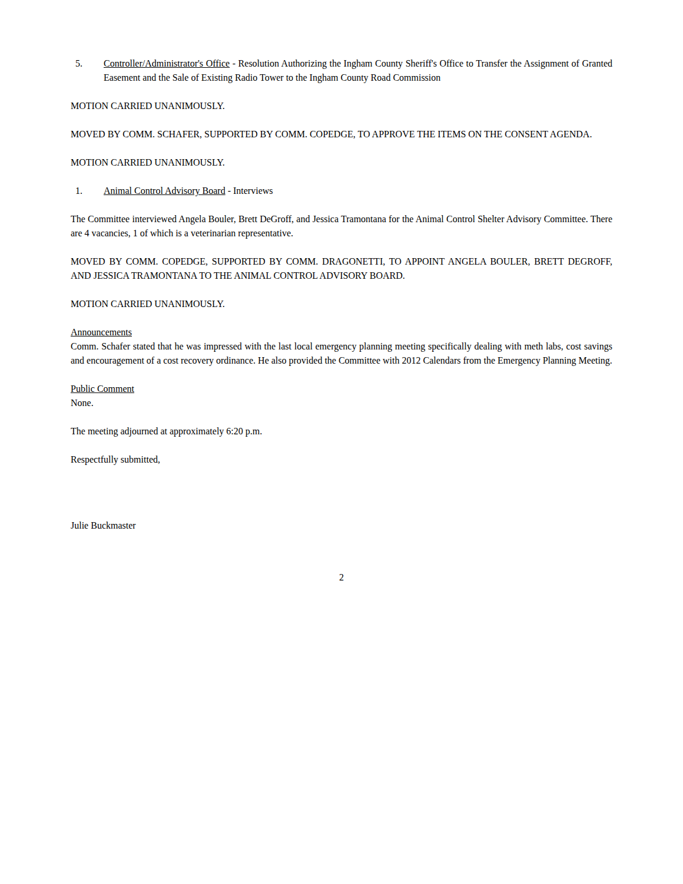5.
Controller/Administrator's Office - Resolution Authorizing the Ingham County Sheriff's Office to Transfer the Assignment of Granted Easement and the Sale of Existing Radio Tower to the Ingham County Road Commission
MOTION CARRIED UNANIMOUSLY.
MOVED BY COMM. SCHAFER, SUPPORTED BY COMM. COPEDGE, TO APPROVE THE ITEMS ON THE CONSENT AGENDA.
MOTION CARRIED UNANIMOUSLY.
1.
Animal Control Advisory Board - Interviews
The Committee interviewed Angela Bouler, Brett DeGroff, and Jessica Tramontana for the Animal Control Shelter Advisory Committee. There are 4 vacancies, 1 of which is a veterinarian representative.
MOVED BY COMM. COPEDGE, SUPPORTED BY COMM. DRAGONETTI, TO APPOINT ANGELA BOULER, BRETT DEGROFF, AND JESSICA TRAMONTANA TO THE ANIMAL CONTROL ADVISORY BOARD.
MOTION CARRIED UNANIMOUSLY.
Announcements
Comm. Schafer stated that he was impressed with the last local emergency planning meeting specifically dealing with meth labs, cost savings and encouragement of a cost recovery ordinance. He also provided the Committee with 2012 Calendars from the Emergency Planning Meeting.
Public Comment
None.
The meeting adjourned at approximately 6:20 p.m.
Respectfully submitted,
Julie Buckmaster
2